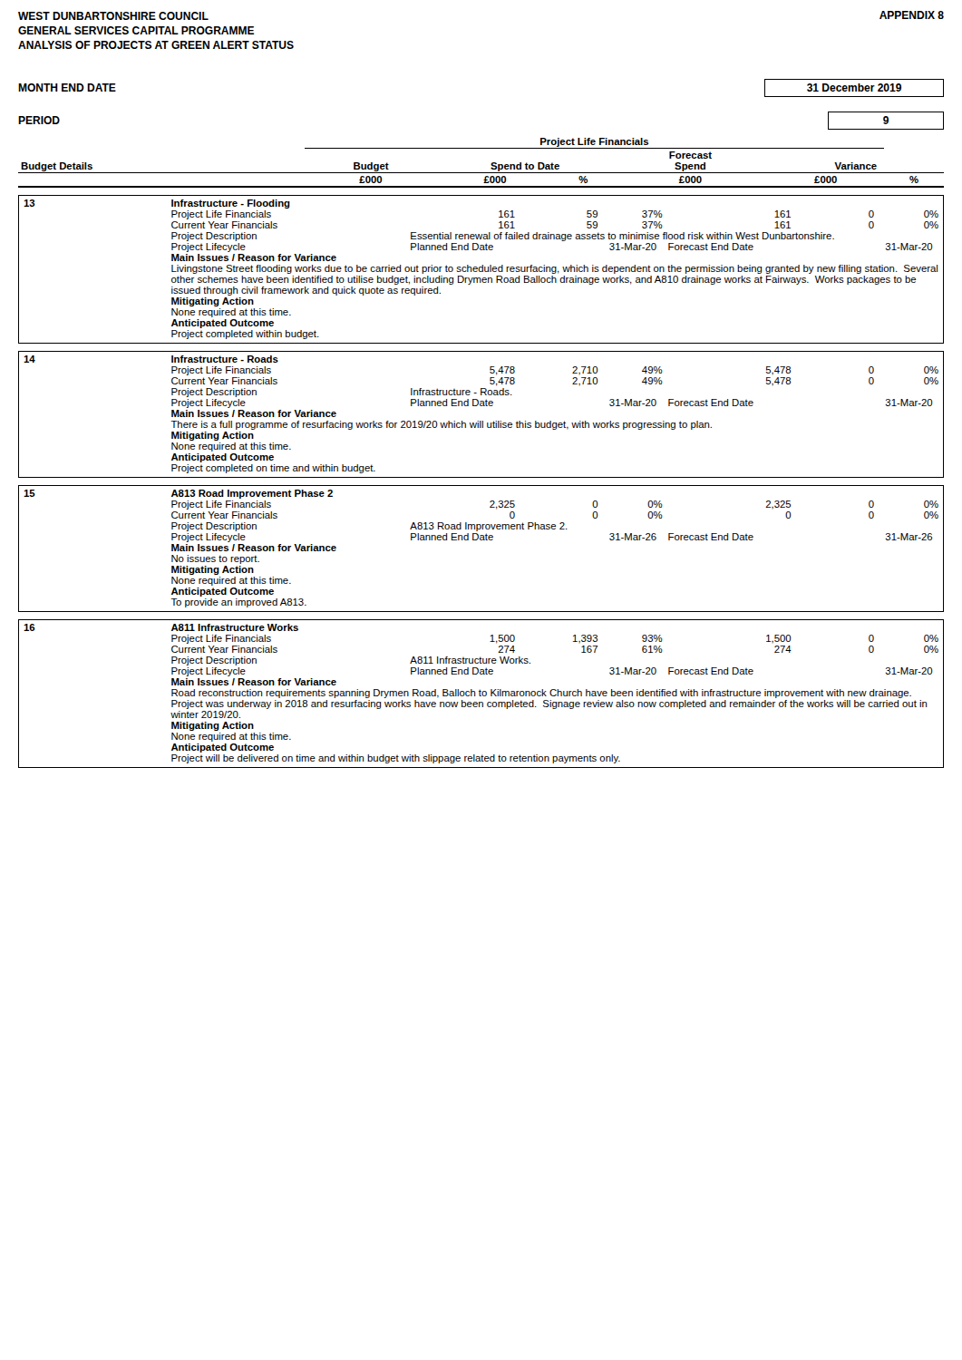WEST DUNBARTONSHIRE COUNCIL
GENERAL SERVICES CAPITAL PROGRAMME
ANALYSIS OF PROJECTS AT GREEN ALERT STATUS
APPENDIX 8
MONTH END DATE
31 December 2019
PERIOD
9
| | Project Life Financials |
| Budget Details | Budget | Spend to Date | Forecast Spend | Variance |
| | £000 | £000 | % | £000 | £000 | % |
| 13 | Infrastructure - Flooding |
| | Project Life Financials | 161 | 59 | 37% | 161 | 0 | 0% |
| | Current Year Financials | 161 | 59 | 37% | 161 | 0 | 0% |
| | Project Description | Essential renewal of failed drainage assets to minimise flood risk within West Dunbartonshire. |
| | Project Lifecycle | Planned End Date | 31-Mar-20 | Forecast End Date | 31-Mar-20 |
| | Main Issues / Reason for Variance |
| | Livingstone Street flooding works due to be carried out prior to scheduled resurfacing, which is dependent on the permission being granted by new filling station. Several other schemes have been identified to utilise budget, including Drymen Road Balloch drainage works, and A810 drainage works at Fairways. Works packages to be issued through civil framework and quick quote as required. |
| | Mitigating Action |
| | None required at this time. |
| | Anticipated Outcome |
| | Project completed within budget. |
| 14 | Infrastructure - Roads |
| | Project Life Financials | 5,478 | 2,710 | 49% | 5,478 | 0 | 0% |
| | Current Year Financials | 5,478 | 2,710 | 49% | 5,478 | 0 | 0% |
| | Project Description | Infrastructure - Roads. |
| | Project Lifecycle | Planned End Date | 31-Mar-20 | Forecast End Date | 31-Mar-20 |
| | Main Issues / Reason for Variance |
| | There is a full programme of resurfacing works for 2019/20 which will utilise this budget, with works progressing to plan. |
| | Mitigating Action |
| | None required at this time. |
| | Anticipated Outcome |
| | Project completed on time and within budget. |
| 15 | A813 Road Improvement Phase 2 |
| | Project Life Financials | 2,325 | 0 | 0% | 2,325 | 0 | 0% |
| | Current Year Financials | 0 | 0 | 0% | 0 | 0 | 0% |
| | Project Description | A813 Road Improvement Phase 2. |
| | Project Lifecycle | Planned End Date | 31-Mar-26 | Forecast End Date | 31-Mar-26 |
| | Main Issues / Reason for Variance |
| | No issues to report. |
| | Mitigating Action |
| | None required at this time. |
| | Anticipated Outcome |
| | To provide an improved A813. |
| 16 | A811 Infrastructure Works |
| | Project Life Financials | 1,500 | 1,393 | 93% | 1,500 | 0 | 0% |
| | Current Year Financials | 274 | 167 | 61% | 274 | 0 | 0% |
| | Project Description | A811 Infrastructure Works. |
| | Project Lifecycle | Planned End Date | 31-Mar-20 | Forecast End Date | 31-Mar-20 |
| | Main Issues / Reason for Variance |
| | Road reconstruction requirements spanning Drymen Road, Balloch to Kilmaronock Church have been identified with infrastructure improvement with new drainage. Project was underway in 2018 and resurfacing works have now been completed. Signage review also now completed and remainder of the works will be carried out in winter 2019/20. |
| | Mitigating Action |
| | None required at this time. |
| | Anticipated Outcome |
| | Project will be delivered on time and within budget with slippage related to retention payments only. |